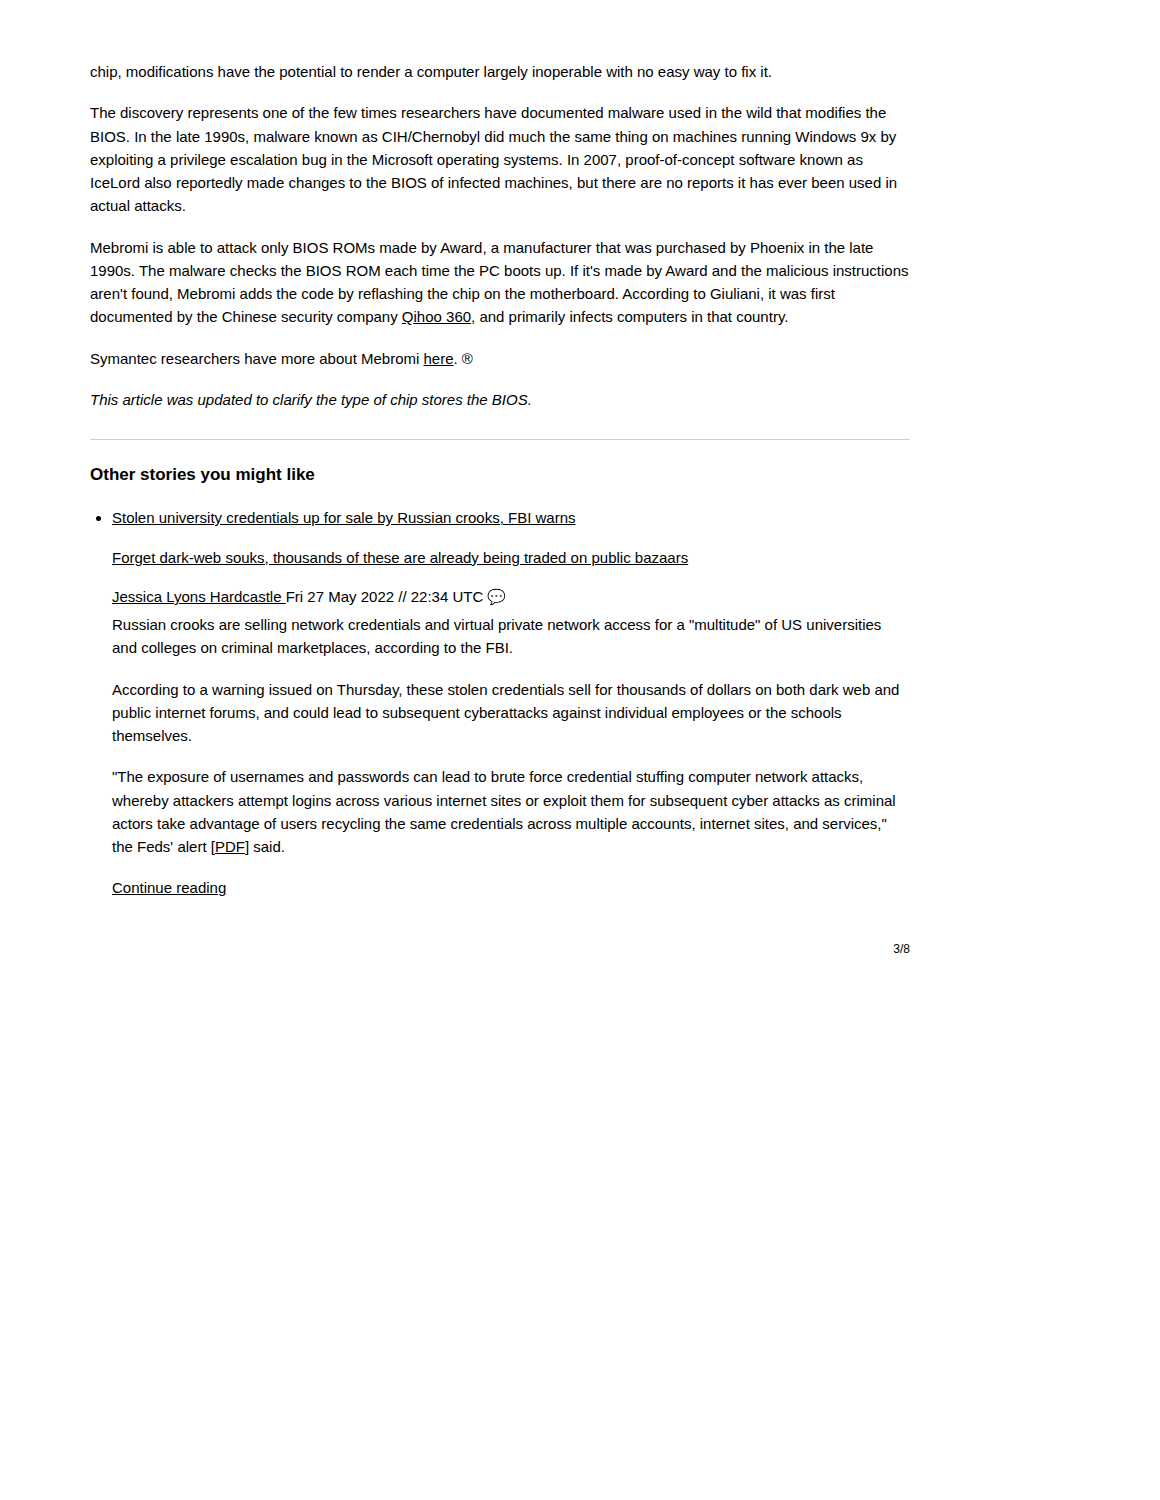chip, modifications have the potential to render a computer largely inoperable with no easy way to fix it.
The discovery represents one of the few times researchers have documented malware used in the wild that modifies the BIOS. In the late 1990s, malware known as CIH/Chernobyl did much the same thing on machines running Windows 9x by exploiting a privilege escalation bug in the Microsoft operating systems. In 2007, proof-of-concept software known as IceLord also reportedly made changes to the BIOS of infected machines, but there are no reports it has ever been used in actual attacks.
Mebromi is able to attack only BIOS ROMs made by Award, a manufacturer that was purchased by Phoenix in the late 1990s. The malware checks the BIOS ROM each time the PC boots up. If it's made by Award and the malicious instructions aren't found, Mebromi adds the code by reflashing the chip on the motherboard. According to Giuliani, it was first documented by the Chinese security company Qihoo 360, and primarily infects computers in that country.
Symantec researchers have more about Mebromi here. ®
This article was updated to clarify the type of chip stores the BIOS.
Other stories you might like
Stolen university credentials up for sale by Russian crooks, FBI warns Forget dark-web souks, thousands of these are already being traded on public bazaars
Jessica Lyons Hardcastle Fri 27 May 2022 // 22:34 UTC 💬
Russian crooks are selling network credentials and virtual private network access for a "multitude" of US universities and colleges on criminal marketplaces, according to the FBI.
According to a warning issued on Thursday, these stolen credentials sell for thousands of dollars on both dark web and public internet forums, and could lead to subsequent cyberattacks against individual employees or the schools themselves.
"The exposure of usernames and passwords can lead to brute force credential stuffing computer network attacks, whereby attackers attempt logins across various internet sites or exploit them for subsequent cyber attacks as criminal actors take advantage of users recycling the same credentials across multiple accounts, internet sites, and services," the Feds' alert [PDF] said.
Continue reading
3/8